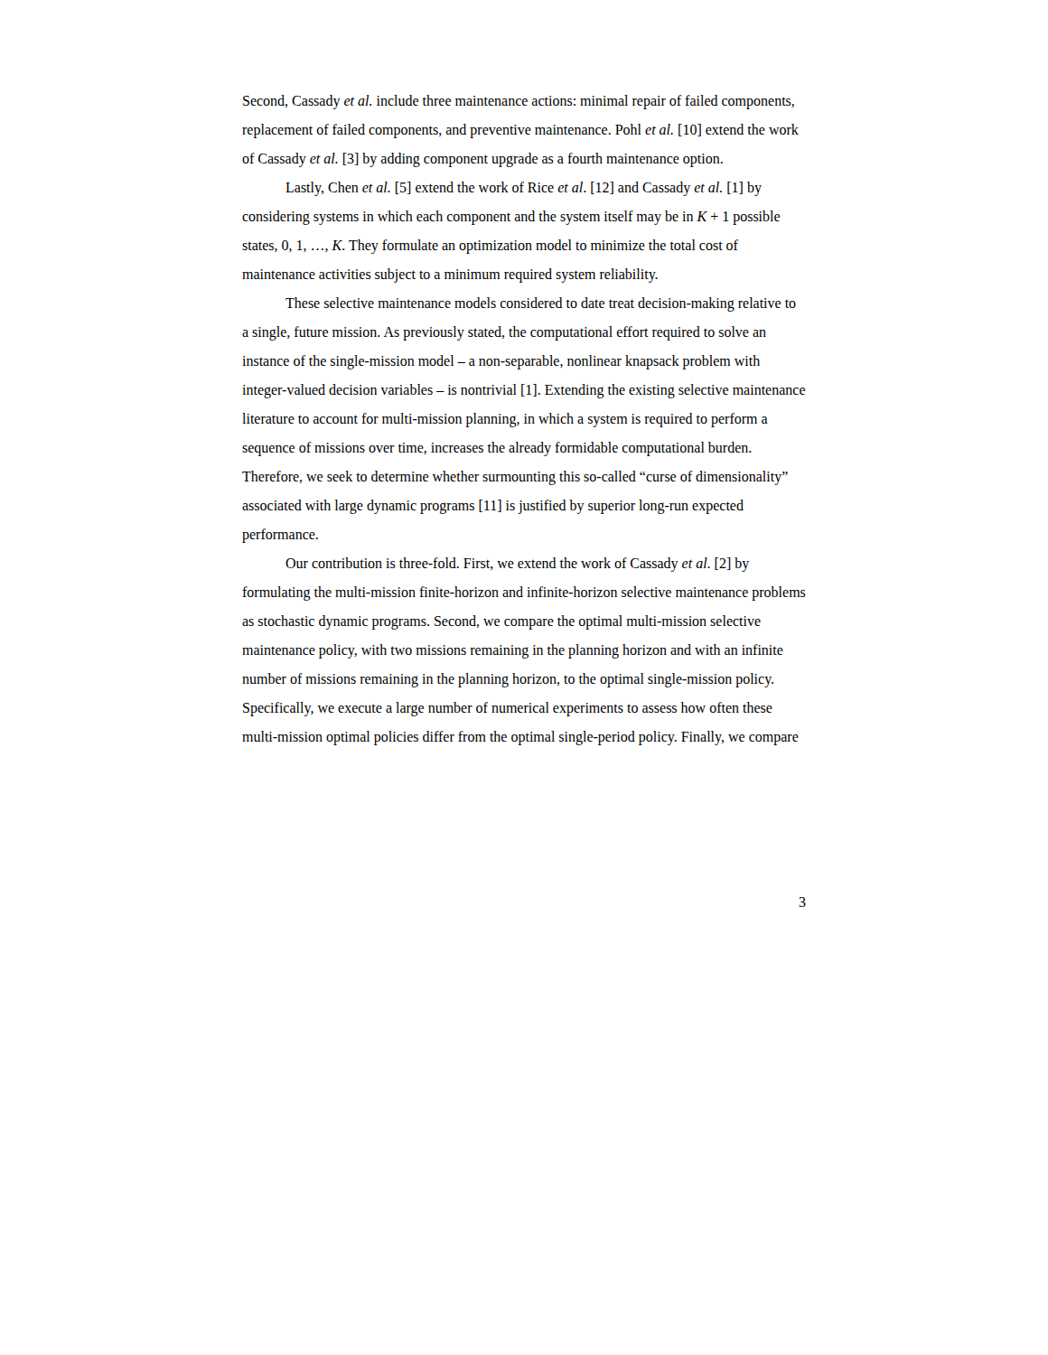Second, Cassady et al. include three maintenance actions: minimal repair of failed components, replacement of failed components, and preventive maintenance. Pohl et al. [10] extend the work of Cassady et al. [3] by adding component upgrade as a fourth maintenance option.
Lastly, Chen et al. [5] extend the work of Rice et al. [12] and Cassady et al. [1] by considering systems in which each component and the system itself may be in K + 1 possible states, 0, 1, …, K. They formulate an optimization model to minimize the total cost of maintenance activities subject to a minimum required system reliability.
These selective maintenance models considered to date treat decision-making relative to a single, future mission. As previously stated, the computational effort required to solve an instance of the single-mission model – a non-separable, nonlinear knapsack problem with integer-valued decision variables – is nontrivial [1]. Extending the existing selective maintenance literature to account for multi-mission planning, in which a system is required to perform a sequence of missions over time, increases the already formidable computational burden. Therefore, we seek to determine whether surmounting this so-called “curse of dimensionality” associated with large dynamic programs [11] is justified by superior long-run expected performance.
Our contribution is three-fold. First, we extend the work of Cassady et al. [2] by formulating the multi-mission finite-horizon and infinite-horizon selective maintenance problems as stochastic dynamic programs. Second, we compare the optimal multi-mission selective maintenance policy, with two missions remaining in the planning horizon and with an infinite number of missions remaining in the planning horizon, to the optimal single-mission policy. Specifically, we execute a large number of numerical experiments to assess how often these multi-mission optimal policies differ from the optimal single-period policy. Finally, we compare
3